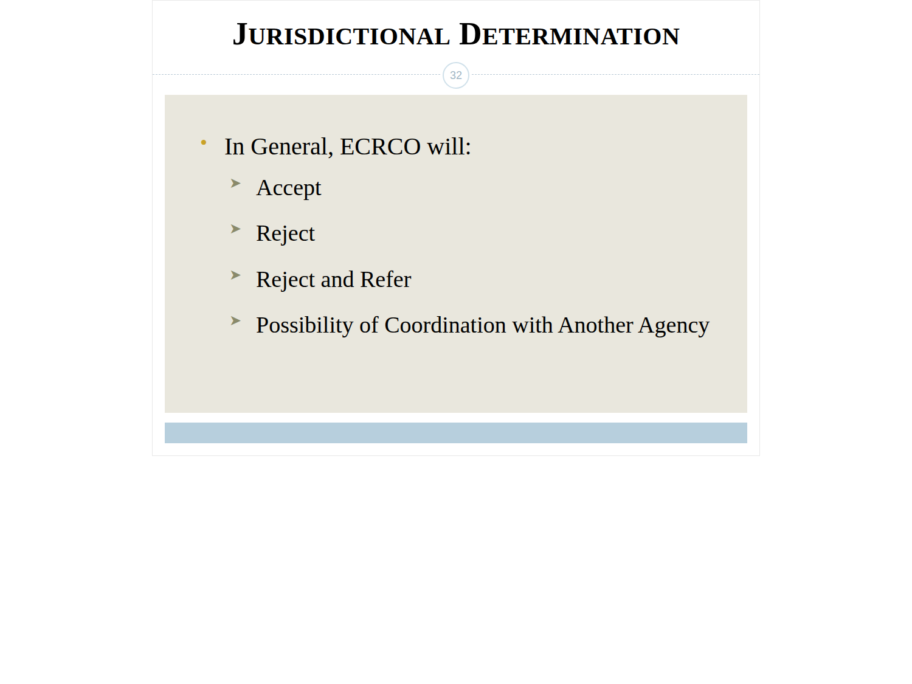JURISDICTIONAL DETERMINATION
32
In General, ECRCO will:
Accept
Reject
Reject and Refer
Possibility of Coordination with Another Agency